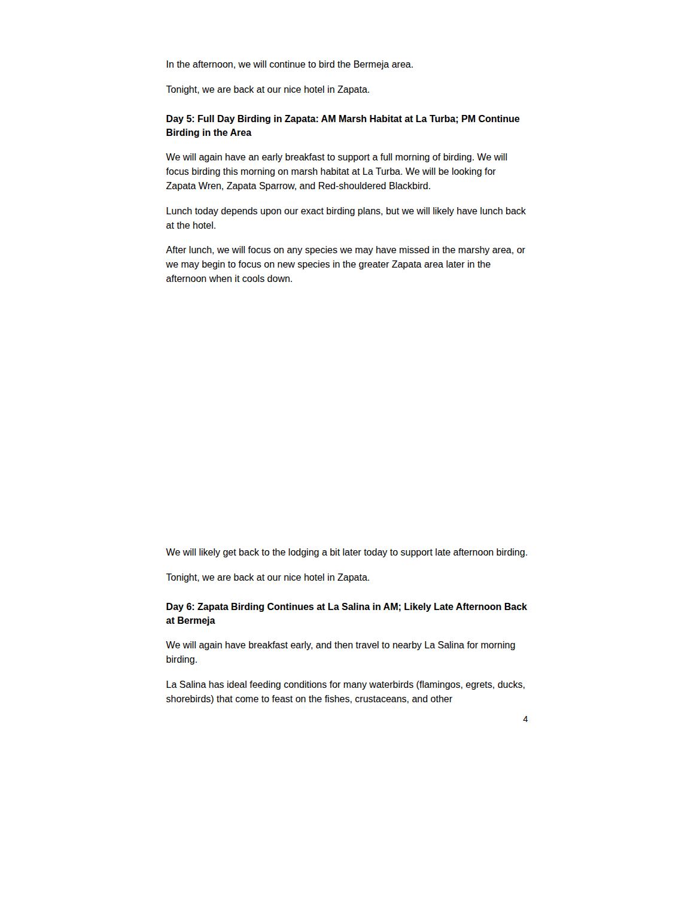In the afternoon, we will continue to bird the Bermeja area.
Tonight, we are back at our nice hotel in Zapata.
Day 5: Full Day Birding in Zapata: AM Marsh Habitat at La Turba; PM Continue Birding in the Area
We will again have an early breakfast to support a full morning of birding. We will focus birding this morning on marsh habitat at La Turba. We will be looking for Zapata Wren, Zapata Sparrow, and Red-shouldered Blackbird.
Lunch today depends upon our exact birding plans, but we will likely have lunch back at the hotel.
After lunch, we will focus on any species we may have missed in the marshy area, or we may begin to focus on new species in the greater Zapata area later in the afternoon when it cools down.
We will likely get back to the lodging a bit later today to support late afternoon birding.
Tonight, we are back at our nice hotel in Zapata.
Day 6: Zapata Birding Continues at La Salina in AM; Likely Late Afternoon Back at Bermeja
We will again have breakfast early, and then travel to nearby La Salina for morning birding.
La Salina has ideal feeding conditions for many waterbirds (flamingos, egrets, ducks, shorebirds) that come to feast on the fishes, crustaceans, and other
4